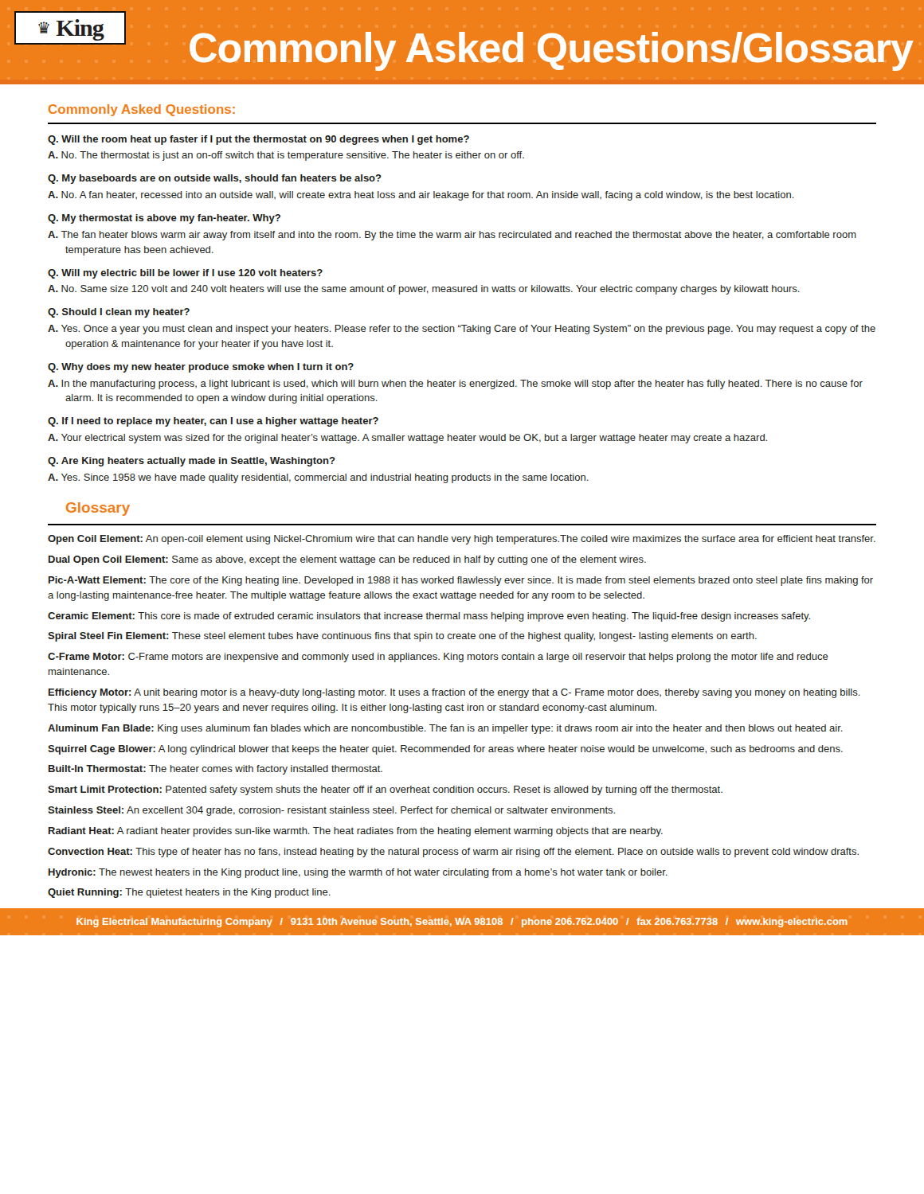♛King
Commonly Asked Questions/Glossary
Commonly Asked Questions:
Q. Will the room heat up faster if I put the thermostat on 90 degrees when I get home?
A. No. The thermostat is just an on-off switch that is temperature sensitive. The heater is either on or off.
Q. My baseboards are on outside walls, should fan heaters be also?
A. No. A fan heater, recessed into an outside wall, will create extra heat loss and air leakage for that room. An inside wall, facing a cold window, is the best location.
Q. My thermostat is above my fan-heater. Why?
A. The fan heater blows warm air away from itself and into the room. By the time the warm air has recirculated and reached the thermostat above the heater, a comfortable room temperature has been achieved.
Q. Will my electric bill be lower if I use 120 volt heaters?
A. No. Same size 120 volt and 240 volt heaters will use the same amount of power, measured in watts or kilowatts. Your electric company charges by kilowatt hours.
Q. Should I clean my heater?
A. Yes. Once a year you must clean and inspect your heaters. Please refer to the section “Taking Care of Your Heating System” on the previous page. You may request a copy of the operation & maintenance for your heater if you have lost it.
Q. Why does my new heater produce smoke when I turn it on?
A. In the manufacturing process, a light lubricant is used, which will burn when the heater is energized. The smoke will stop after the heater has fully heated. There is no cause for alarm. It is recommended to open a window during initial operations.
Q. If I need to replace my heater, can I use a higher wattage heater?
A. Your electrical system was sized for the original heater’s wattage. A smaller wattage heater would be OK, but a larger wattage heater may create a hazard.
Q. Are King heaters actually made in Seattle, Washington?
A. Yes. Since 1958 we have made quality residential, commercial and industrial heating products in the same location.
Glossary
Open Coil Element: An open-coil element using Nickel-Chromium wire that can handle very high temperatures.The coiled wire maximizes the surface area for efficient heat transfer.
Dual Open Coil Element: Same as above, except the element wattage can be reduced in half by cutting one of the element wires.
Pic-A-Watt Element: The core of the King heating line. Developed in 1988 it has worked flawlessly ever since. It is made from steel elements brazed onto steel plate fins making for a long-lasting maintenance-free heater. The multiple wattage feature allows the exact wattage needed for any room to be selected.
Ceramic Element: This core is made of extruded ceramic insulators that increase thermal mass helping improve even heating. The liquid-free design increases safety.
Spiral Steel Fin Element: These steel element tubes have continuous fins that spin to create one of the highest quality, longest- lasting elements on earth.
C-Frame Motor: C-Frame motors are inexpensive and commonly used in appliances. King motors contain a large oil reservoir that helps prolong the motor life and reduce maintenance.
Efficiency Motor: A unit bearing motor is a heavy-duty long-lasting motor. It uses a fraction of the energy that a C- Frame motor does, thereby saving you money on heating bills. This motor typically runs 15–20 years and never requires oiling. It is either long-lasting cast iron or standard economy-cast aluminum.
Aluminum Fan Blade: King uses aluminum fan blades which are noncombustible. The fan is an impeller type: it draws room air into the heater and then blows out heated air.
Squirrel Cage Blower: A long cylindrical blower that keeps the heater quiet. Recommended for areas where heater noise would be unwelcome, such as bedrooms and dens.
Built-In Thermostat: The heater comes with factory installed thermostat.
Smart Limit Protection: Patented safety system shuts the heater off if an overheat condition occurs. Reset is allowed by turning off the thermostat.
Stainless Steel: An excellent 304 grade, corrosion- resistant stainless steel. Perfect for chemical or saltwater environments.
Radiant Heat: A radiant heater provides sun-like warmth. The heat radiates from the heating element warming objects that are nearby.
Convection Heat: This type of heater has no fans, instead heating by the natural process of warm air rising off the element. Place on outside walls to prevent cold window drafts.
Hydronic: The newest heaters in the King product line, using the warmth of hot water circulating from a home’s hot water tank or boiler.
Quiet Running: The quietest heaters in the King product line.
King Electrical Manufacturing Company / 9131 10th Avenue South, Seattle, WA 98108 / phone 206.762.0400 / fax 206.763.7738 / www.king-electric.com